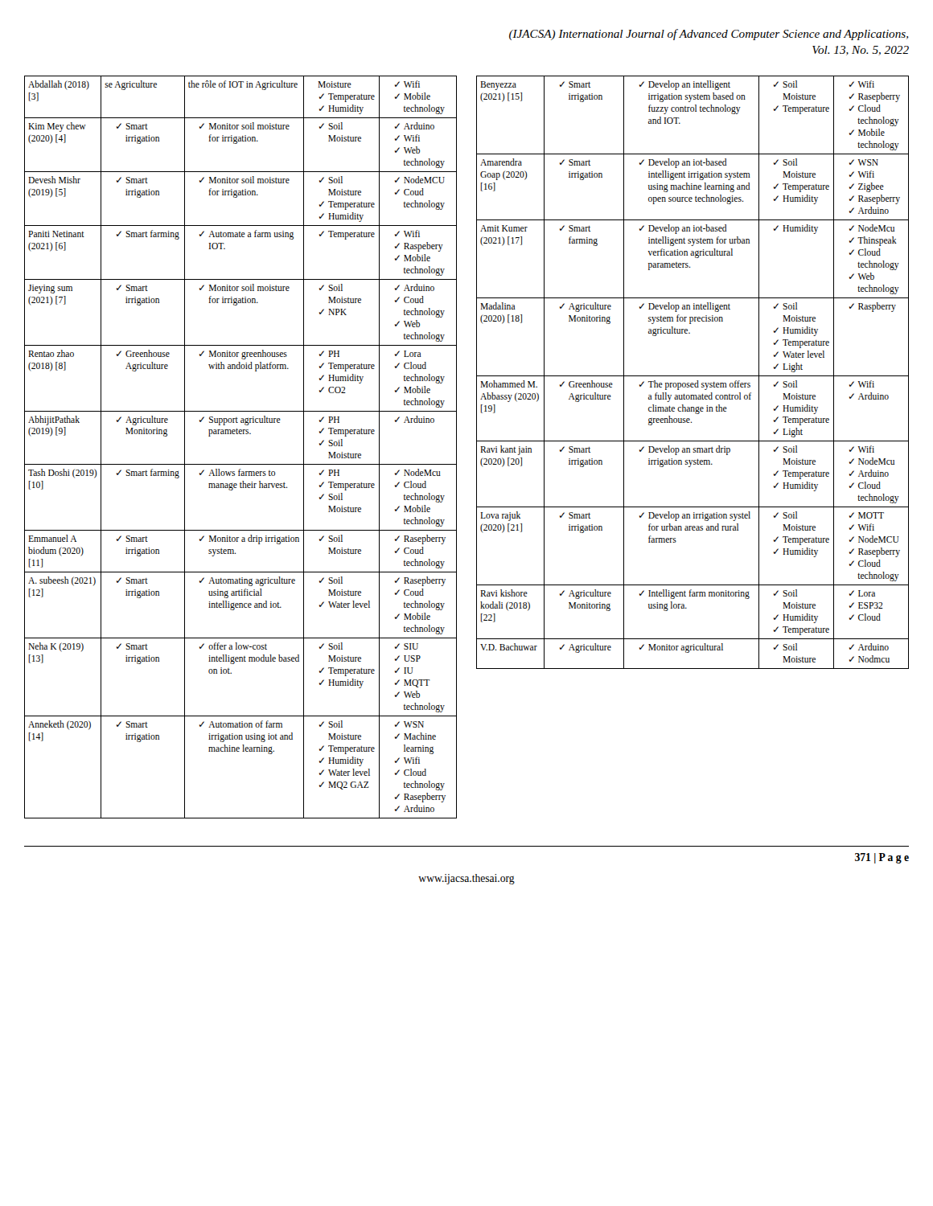(IJACSA) International Journal of Advanced Computer Science and Applications,
Vol. 13, No. 5, 2022
| Abdallah (2018) [3] | se Agriculture | the rôle of IOT in Agriculture | Moisture Temperature Humidity | Wifi Mobile technology |
| Kim Mey chew (2020) [4] | Smart irrigation | Monitor soil moisture for irrigation. | Soil Moisture | Arduino Wifi Web technology |
| Devesh Mishr (2019) [5] | Smart irrigation | Monitor soil moisture for irrigation. | Soil Moisture Temperature Humidity | NodeMCU Coud technology |
| Paniti Netinant (2021) [6] | Smart farming | Automate a farm using IOT. | Temperature | Wifi Raspebery Mobile technology |
| Jieying sum (2021) [7] | Smart irrigation | Monitor soil moisture for irrigation. | Soil Moisture NPK | Arduino Coud technology Web technology |
| Rentao zhao (2018) [8] | Greenhouse Agriculture | Monitor greenhouses with andoid platform. | PH Temperature Humidity CO2 | Lora Cloud technology Mobile technology |
| AbhijitPathak (2019) [9] | Agriculture Monitoring | Support agriculture parameters. | PH Temperature Soil Moisture | Arduino |
| Tash Doshi (2019) [10] | Smart farming | Allows farmers to manage their harvest. | PH Temperature Soil Moisture | NodeMcu Cloud technology Mobile technology |
| Emmanuel A biodum (2020) [11] | Smart irrigation | Monitor a drip irrigation system. | Soil Moisture | Rasepberry Coud technology |
| A. subeesh (2021) [12] | Smart irrigation | Automating agriculture using artificial intelligence and iot. | Soil Moisture Water level | Rasepberry Coud technology Mobile technology |
| Neha K (2019) [13] | Smart irrigation | offer a low-cost intelligent module based on iot. | Soil Moisture Temperature Humidity | SIU USP IU MQTT Web technology |
| Anneketh (2020) [14] | Smart irrigation | Automation of farm irrigation using iot and machine learning. | Soil Moisture Temperature Humidity Water level MQ2 GAZ | WSN Machine learning Wifi Cloud technology Rasepberry Arduino |
| Benyezza (2021) [15] | Smart irrigation | Develop an intelligent irrigation system based on fuzzy control technology and IOT. | Soil Moisture Temperature | Wifi Rasepberry Cloud technology Mobile technology |
| Amarendra Goap (2020) [16] | Smart irrigation | Develop an iot-based intelligent irrigation system using machine learning and open source technologies. | Soil Moisture Temperature Humidity | WSN Wifi Zigbee Rasepberry Arduino |
| Amit Kumer (2021) [17] | Smart farming | Develop an iot-based intelligent system for urban verfication agricultural parameters. | Humidity | NodeMcu Thinspeak Cloud technology Web technology |
| Madalina (2020) [18] | Agriculture Monitoring | Develop an intelligent system for precision agriculture. | Soil Moisture Humidity Temperature Water level Light | Raspberry |
| Mohammed M. Abbassy (2020) [19] | Greenhouse Agriculture | The proposed system offers a fully automated control of climate change in the greenhouse. | Soil Moisture Humidity Temperature Light | Wifi Arduino |
| Ravi kant jain (2020) [20] | Smart irrigation | Develop an smart drip irrigation system. | Soil Moisture Temperature Humidity | Wifi NodeMcu Arduino Cloud technology |
| Lova rajuk (2020) [21] | Smart irrigation | Develop an irrigation systel for urban areas and rural farmers | Soil Moisture Temperature Humidity | MOTT Wifi NodeMCU Rasepberry Cloud technology |
| Ravi kishore kodali (2018) [22] | Agriculture Monitoring | Intelligent farm monitoring using lora. | Soil Moisture Humidity Temperature | Lora ESP32 Cloud |
| V.D. Bachuwar | Agriculture | Monitor agricultural | Soil Moisture | Arduino Nodmcu |
371 | P a g e
www.ijacsa.thesai.org